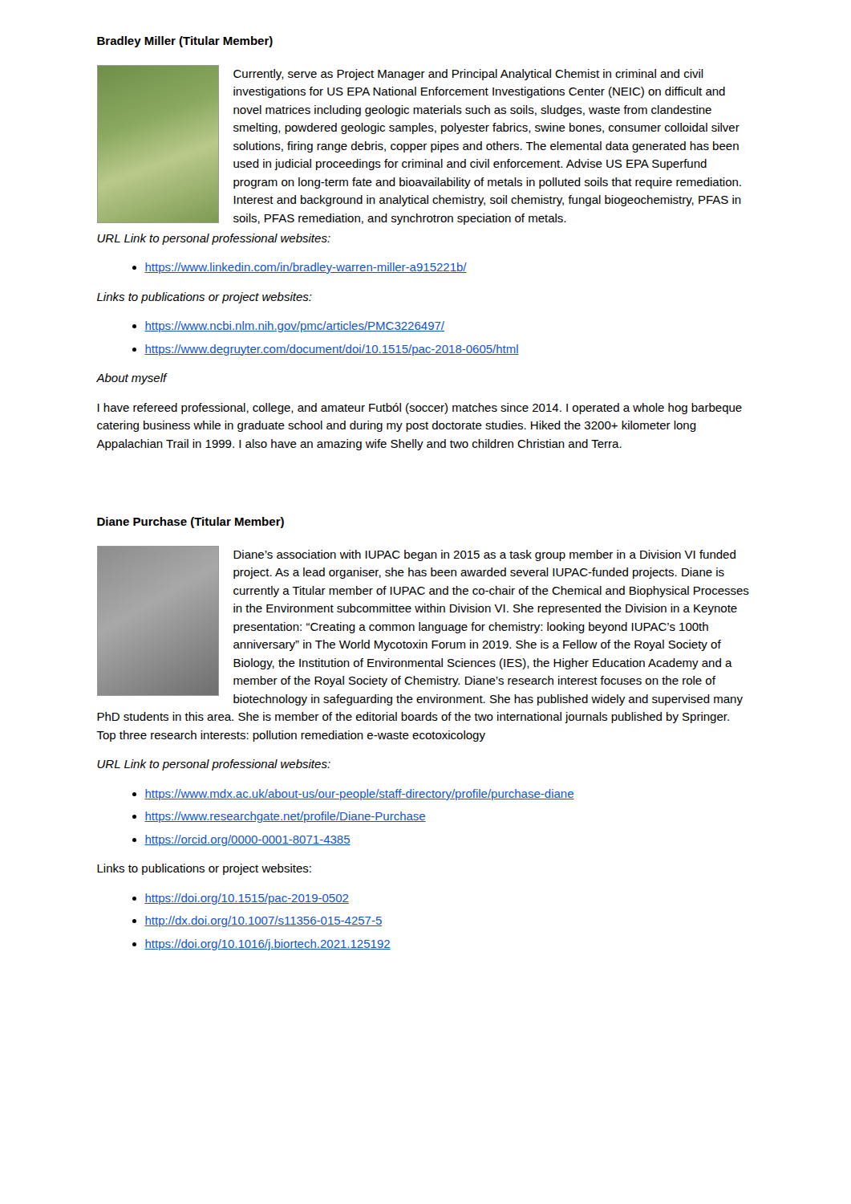Bradley Miller (Titular Member)
Currently, serve as Project Manager and Principal Analytical Chemist in criminal and civil investigations for US EPA National Enforcement Investigations Center (NEIC) on difficult and novel matrices including geologic materials such as soils, sludges, waste from clandestine smelting, powdered geologic samples, polyester fabrics, swine bones, consumer colloidal silver solutions, firing range debris, copper pipes and others. The elemental data generated has been used in judicial proceedings for criminal and civil enforcement. Advise US EPA Superfund program on long-term fate and bioavailability of metals in polluted soils that require remediation. Interest and background in analytical chemistry, soil chemistry, fungal biogeochemistry, PFAS in soils, PFAS remediation, and synchrotron speciation of metals.
URL Link to personal professional websites:
https://www.linkedin.com/in/bradley-warren-miller-a915221b/
Links to publications or project websites:
https://www.ncbi.nlm.nih.gov/pmc/articles/PMC3226497/
https://www.degruyter.com/document/doi/10.1515/pac-2018-0605/html
About myself
I have refereed professional, college, and amateur Futból (soccer) matches since 2014. I operated a whole hog barbeque catering business while in graduate school and during my post doctorate studies. Hiked the 3200+ kilometer long Appalachian Trail in 1999. I also have an amazing wife Shelly and two children Christian and Terra.
Diane Purchase (Titular Member)
Diane’s association with IUPAC began in 2015 as a task group member in a Division VI funded project. As a lead organiser, she has been awarded several IUPAC-funded projects. Diane is currently a Titular member of IUPAC and the co-chair of the Chemical and Biophysical Processes in the Environment subcommittee within Division VI. She represented the Division in a Keynote presentation: “Creating a common language for chemistry: looking beyond IUPAC’s 100th anniversary” in The World Mycotoxin Forum in 2019. She is a Fellow of the Royal Society of Biology, the Institution of Environmental Sciences (IES), the Higher Education Academy and a member of the Royal Society of Chemistry. Diane’s research interest focuses on the role of biotechnology in safeguarding the environment. She has published widely and supervised many PhD students in this area. She is member of the editorial boards of the two international journals published by Springer.
Top three research interests: pollution remediation e-waste ecotoxicology
URL Link to personal professional websites:
https://www.mdx.ac.uk/about-us/our-people/staff-directory/profile/purchase-diane
https://www.researchgate.net/profile/Diane-Purchase
https://orcid.org/0000-0001-8071-4385
Links to publications or project websites:
https://doi.org/10.1515/pac-2019-0502
http://dx.doi.org/10.1007/s11356-015-4257-5
https://doi.org/10.1016/j.biortech.2021.125192